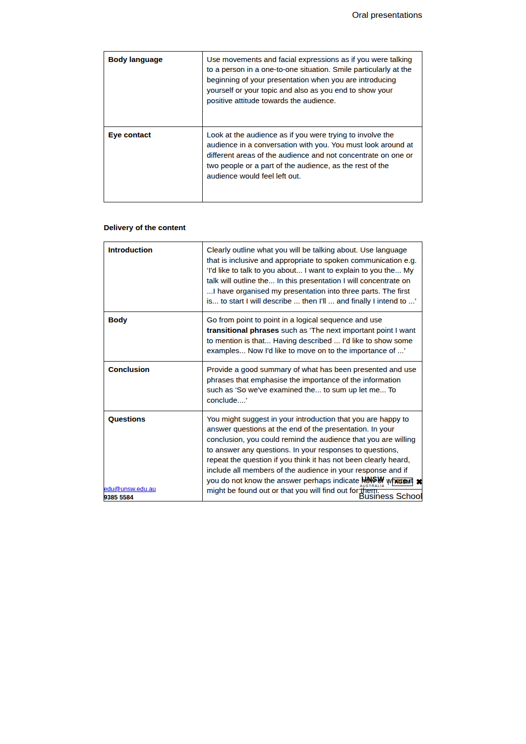Oral presentations
| Body language | Use movements and facial expressions as if you were talking to a person in a one-to-one situation. Smile particularly at the beginning of your presentation when you are introducing yourself or your topic and also as you end to show your positive attitude towards the audience. |
| Eye contact | Look at the audience as if you were trying to involve the audience in a conversation with you. You must look around at different areas of the audience and not concentrate on one or two people or a part of the audience, as the rest of the audience would feel left out. |
Delivery of the content
| Introduction | Clearly outline what you will be talking about. Use language that is inclusive and appropriate to spoken communication e.g. ‘I'd like to talk to you about... I want to explain to you the... My talk will outline the... In this presentation I will concentrate on ...I have organised my presentation into three parts. The first is... to start I will describe ... then I'll ... and finally I intend to ...’ |
| Body | Go from point to point in a logical sequence and use transitional phrases such as ‘The next important point I want to mention is that... Having described ... I'd like to show some examples... Now I'd like to move on to the importance of ...’ |
| Conclusion | Provide a good summary of what has been presented and use phrases that emphasise the importance of the information such as ‘So we've examined the... to sum up let me... To conclude....’ |
| Questions | You might suggest in your introduction that you are happy to answer questions at the end of the presentation. In your conclusion, you could remind the audience that you are willing to answer any questions. In your responses to questions, repeat the question if you think it has not been clearly heard, include all members of the audience in your response and if you do not know the answer perhaps indicate how or where it might be found out or that you will find out for them. |
edu@unsw.edu.au
9385 5584
UNSWAUSTRALIA | AGSM ✖
Business School